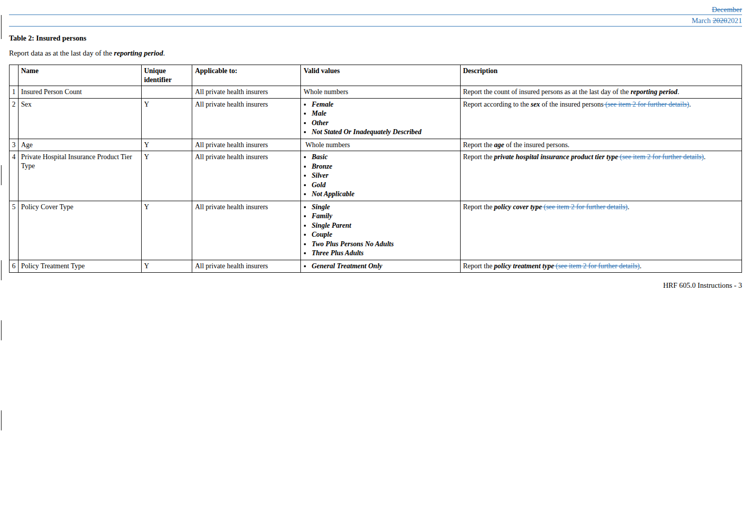December
March 20202021
Table 2: Insured persons
Report data as at the last day of the reporting period.
| | Name | Unique identifier | Applicable to: | Valid values | Description |
| --- | --- | --- | --- | --- | --- |
| 1 | Insured Person Count | | All private health insurers | Whole numbers | Report the count of insured persons as at the last day of the reporting period . |
| 2 | Sex | Y | All private health insurers | Female Male Other Not Stated Or Inadequately Described | Report according to the sex of the insured persons (see item 2 for further details) . |
| 3 | Age | Y | All private health insurers | Whole numbers | Report the age of the insured persons. |
| 4 | Private Hospital Insurance Product Tier Type | Y | All private health insurers | Basic Bronze Silver Gold Not Applicable | Report the private hospital insurance product tier type (see item 2 for further details) . |
| 5 | Policy Cover Type | Y | All private health insurers | Single Family Single Parent Couple Two Plus Persons No Adults Three Plus Adults | Report the policy cover type (see item 2 for further details) . |
| 6 | Policy Treatment Type | Y | All private health insurers | General Treatment Only | Report the policy treatment type (see item 2 for further details) . |
HRF 605.0 Instructions - 3